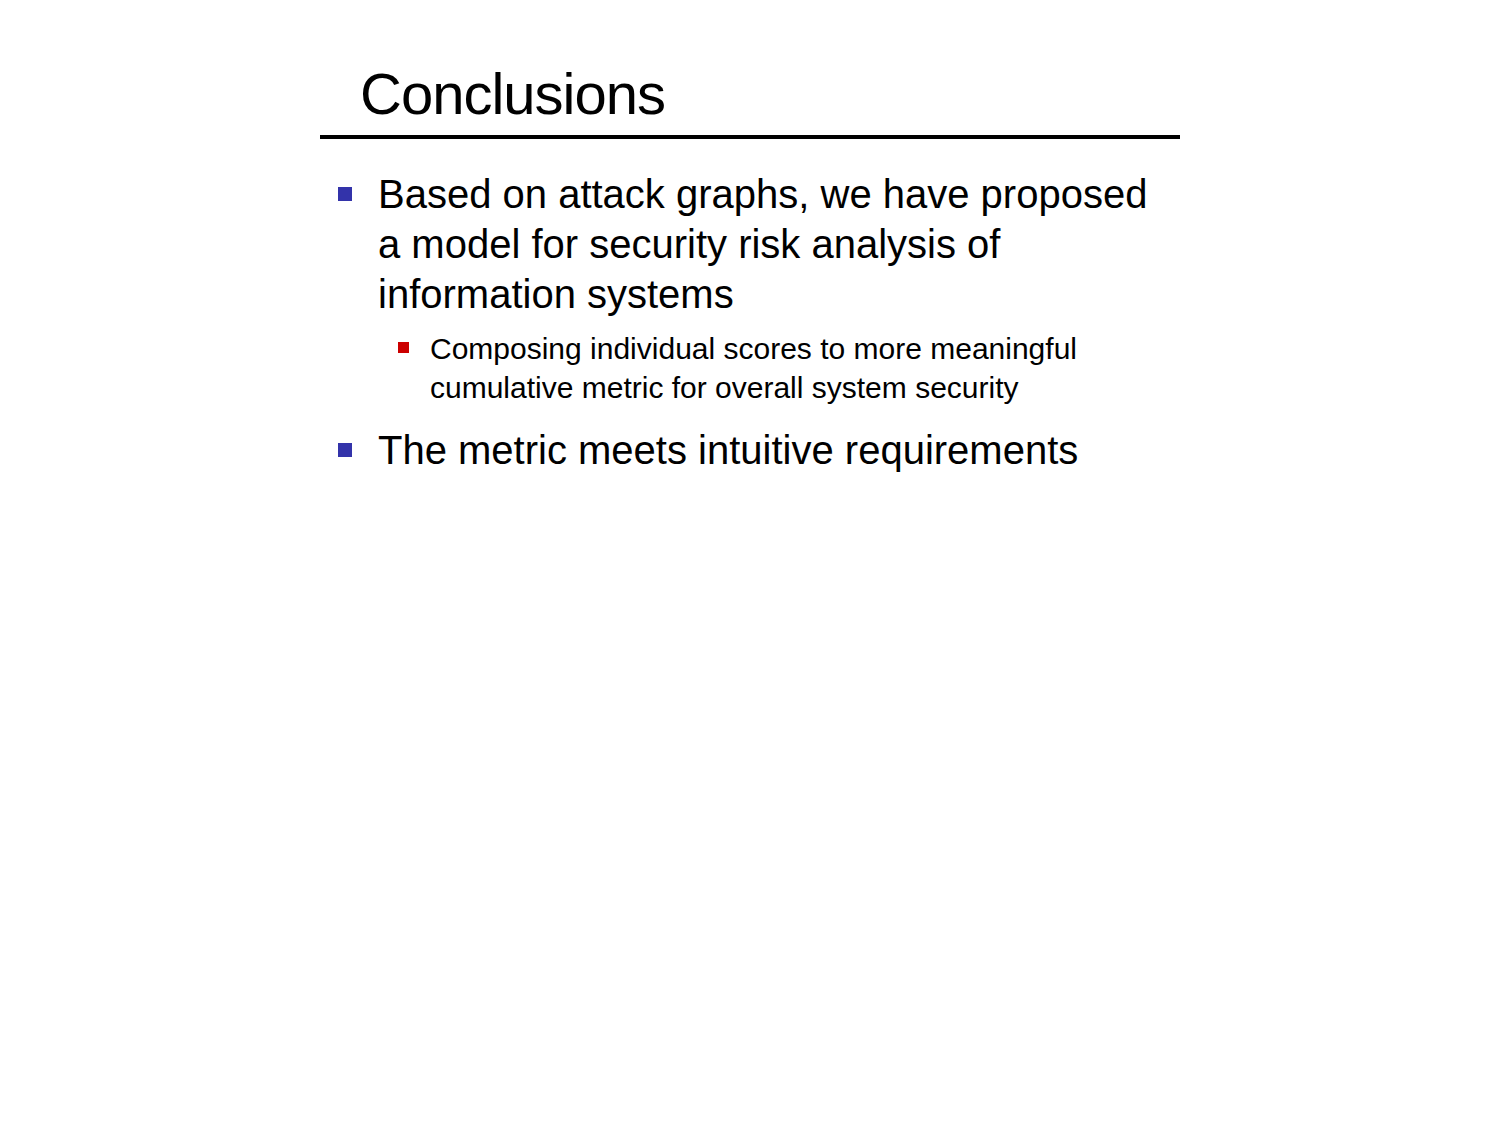Conclusions
Based on attack graphs, we have proposed a model for security risk analysis of information systems
Composing individual scores to more meaningful cumulative metric for overall system security
The metric meets intuitive requirements